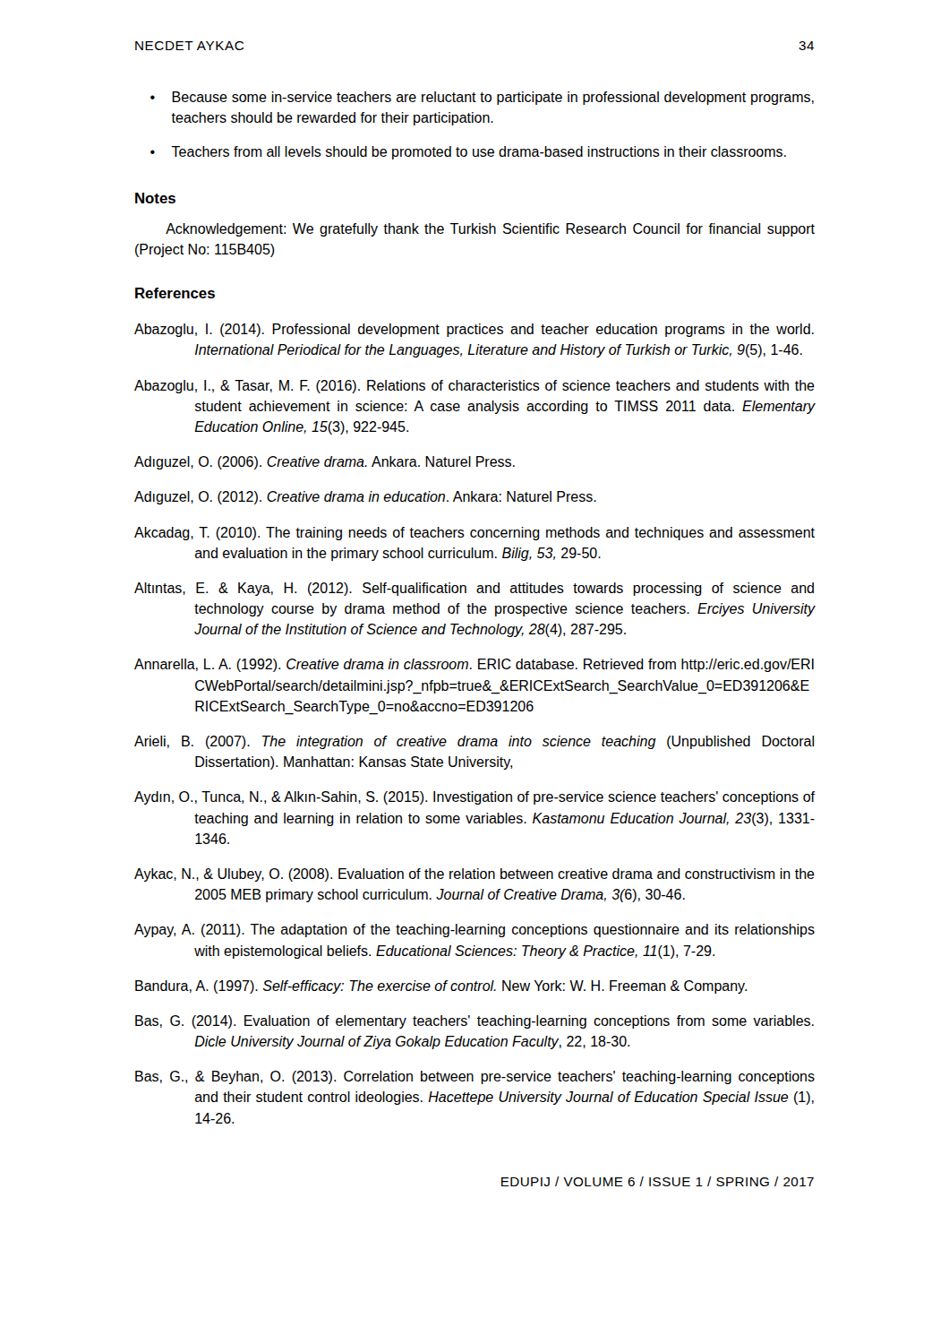Necdet Aykac 34
Because some in-service teachers are reluctant to participate in professional development programs, teachers should be rewarded for their participation.
Teachers from all levels should be promoted to use drama-based instructions in their classrooms.
Notes
Acknowledgement: We gratefully thank the Turkish Scientific Research Council for financial support (Project No: 115B405)
References
Abazoglu, I. (2014). Professional development practices and teacher education programs in the world. International Periodical for the Languages, Literature and History of Turkish or Turkic, 9(5), 1-46.
Abazoglu, I., & Tasar, M. F. (2016). Relations of characteristics of science teachers and students with the student achievement in science: A case analysis according to TIMSS 2011 data. Elementary Education Online, 15(3), 922-945.
Adıguzel, O. (2006). Creative drama. Ankara. Naturel Press.
Adıguzel, O. (2012). Creative drama in education. Ankara: Naturel Press.
Akcadag, T. (2010). The training needs of teachers concerning methods and techniques and assessment and evaluation in the primary school curriculum. Bilig, 53, 29-50.
Altıntas, E. & Kaya, H. (2012). Self-qualification and attitudes towards processing of science and technology course by drama method of the prospective science teachers. Erciyes University Journal of the Institution of Science and Technology, 28(4), 287-295.
Annarella, L. A. (1992). Creative drama in classroom. ERIC database. Retrieved from http://eric.ed.gov/ERICWebPortal/search/detailmini.jsp?_nfpb=true&_&ERICExtSearch_SearchValue_0=ED391206&ERICExtSearch_SearchType_0=no&accno=ED391206
Arieli, B. (2007). The integration of creative drama into science teaching (Unpublished Doctoral Dissertation). Manhattan: Kansas State University,
Aydın, O., Tunca, N., & Alkın-Sahin, S. (2015). Investigation of pre-service science teachers' conceptions of teaching and learning in relation to some variables. Kastamonu Education Journal, 23(3), 1331-1346.
Aykac, N., & Ulubey, O. (2008). Evaluation of the relation between creative drama and constructivism in the 2005 MEB primary school curriculum. Journal of Creative Drama, 3(6), 30-46.
Aypay, A. (2011). The adaptation of the teaching-learning conceptions questionnaire and its relationships with epistemological beliefs. Educational Sciences: Theory & Practice, 11(1), 7-29.
Bandura, A. (1997). Self-efficacy: The exercise of control. New York: W. H. Freeman & Company.
Bas, G. (2014). Evaluation of elementary teachers' teaching-learning conceptions from some variables. Dicle University Journal of Ziya Gokalp Education Faculty, 22, 18-30.
Bas, G., & Beyhan, O. (2013). Correlation between pre-service teachers' teaching-learning conceptions and their student control ideologies. Hacettepe University Journal of Education Special Issue (1), 14-26.
EDUPIJ / VOLUME 6 / ISSUE 1 / SPRING / 2017